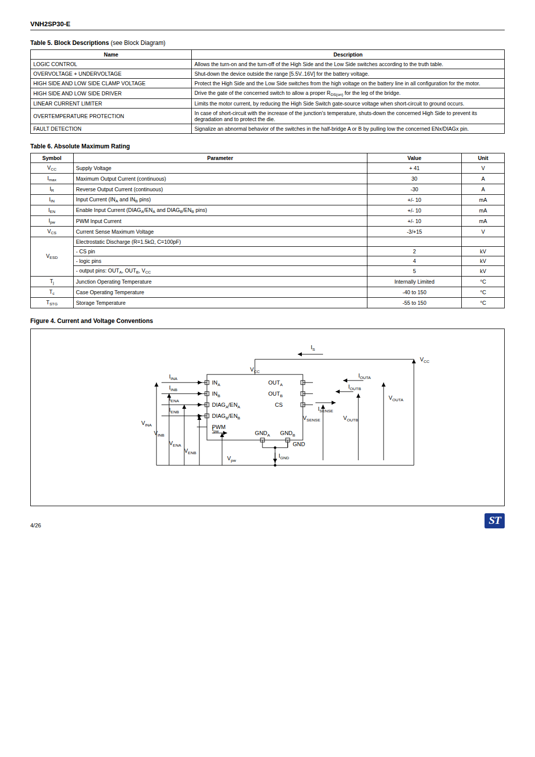VNH2SP30-E
Table 5. Block Descriptions (see Block Diagram)
| Name | Description |
| --- | --- |
| LOGIC CONTROL | Allows the turn-on and the turn-off of the High Side and the Low Side switches according to the truth table. |
| OVERVOLTAGE + UNDERVOLTAGE | Shut-down the device outside the range [5.5V..16V] for the battery voltage. |
| HIGH SIDE AND LOW SIDE CLAMP VOLTAGE | Protect the High Side and the Low Side switches from the high voltage on the battery line in all configuration for the motor. |
| HIGH SIDE AND LOW SIDE DRIVER | Drive the gate of the concerned switch to allow a proper R DS(on) for the leg of the bridge. |
| LINEAR CURRENT LIMITER | Limits the motor current, by reducing the High Side Switch gate-source voltage when short-circuit to ground occurs. |
| OVERTEMPERATURE PROTECTION | In case of short-circuit with the increase of the junction's temperature, shuts-down the concerned High Side to prevent its degradation and to protect the die. |
| FAULT DETECTION | Signalize an abnormal behavior of the switches in the half-bridge A or B by pulling low the concerned ENx/DIAGx pin. |
Table 6. Absolute Maximum Rating
| Symbol | Parameter | Value | Unit |
| --- | --- | --- | --- |
| V CC | Supply Voltage | + 41 | V |
| I max | Maximum Output Current (continuous) | 30 | A |
| I R | Reverse Output Current (continuous) | -30 | A |
| I IN | Input Current (IN A and IN B pins) | +/- 10 | mA |
| I EN | Enable Input Current (DIAG A /EN A and DIAG B /EN B pins) | +/- 10 | mA |
| I pw | PWM Input Current | +/- 10 | mA |
| V CS | Current Sense Maximum Voltage | -3/+15 | V |
| V ESD | Electrostatic Discharge (R=1.5kΩ, C=100pF) | | |
| - CS pin | 2 | kV |
| - logic pins | 4 | kV |
| - output pins: OUT A , OUT B , V CC | 5 | kV |
| T j | Junction Operating Temperature | Internally Limited | °C |
| T c | Case Operating Temperature | -40 to 150 | °C |
| T STG | Storage Temperature | -55 to 150 | °C |
Figure 4. Current and Voltage Conventions
INA INB DIAGA/ENA DIAGB/ENB PWM OUTA OUTB CS VCC GNDA GNDB VCC IS IOUTA IOUTB ISENSE VOUTA VOUTB VSENSE IINA IINB IENA IENB Ipw VINA VINB VENA VENB Vpw GND IGND
4/26
ST